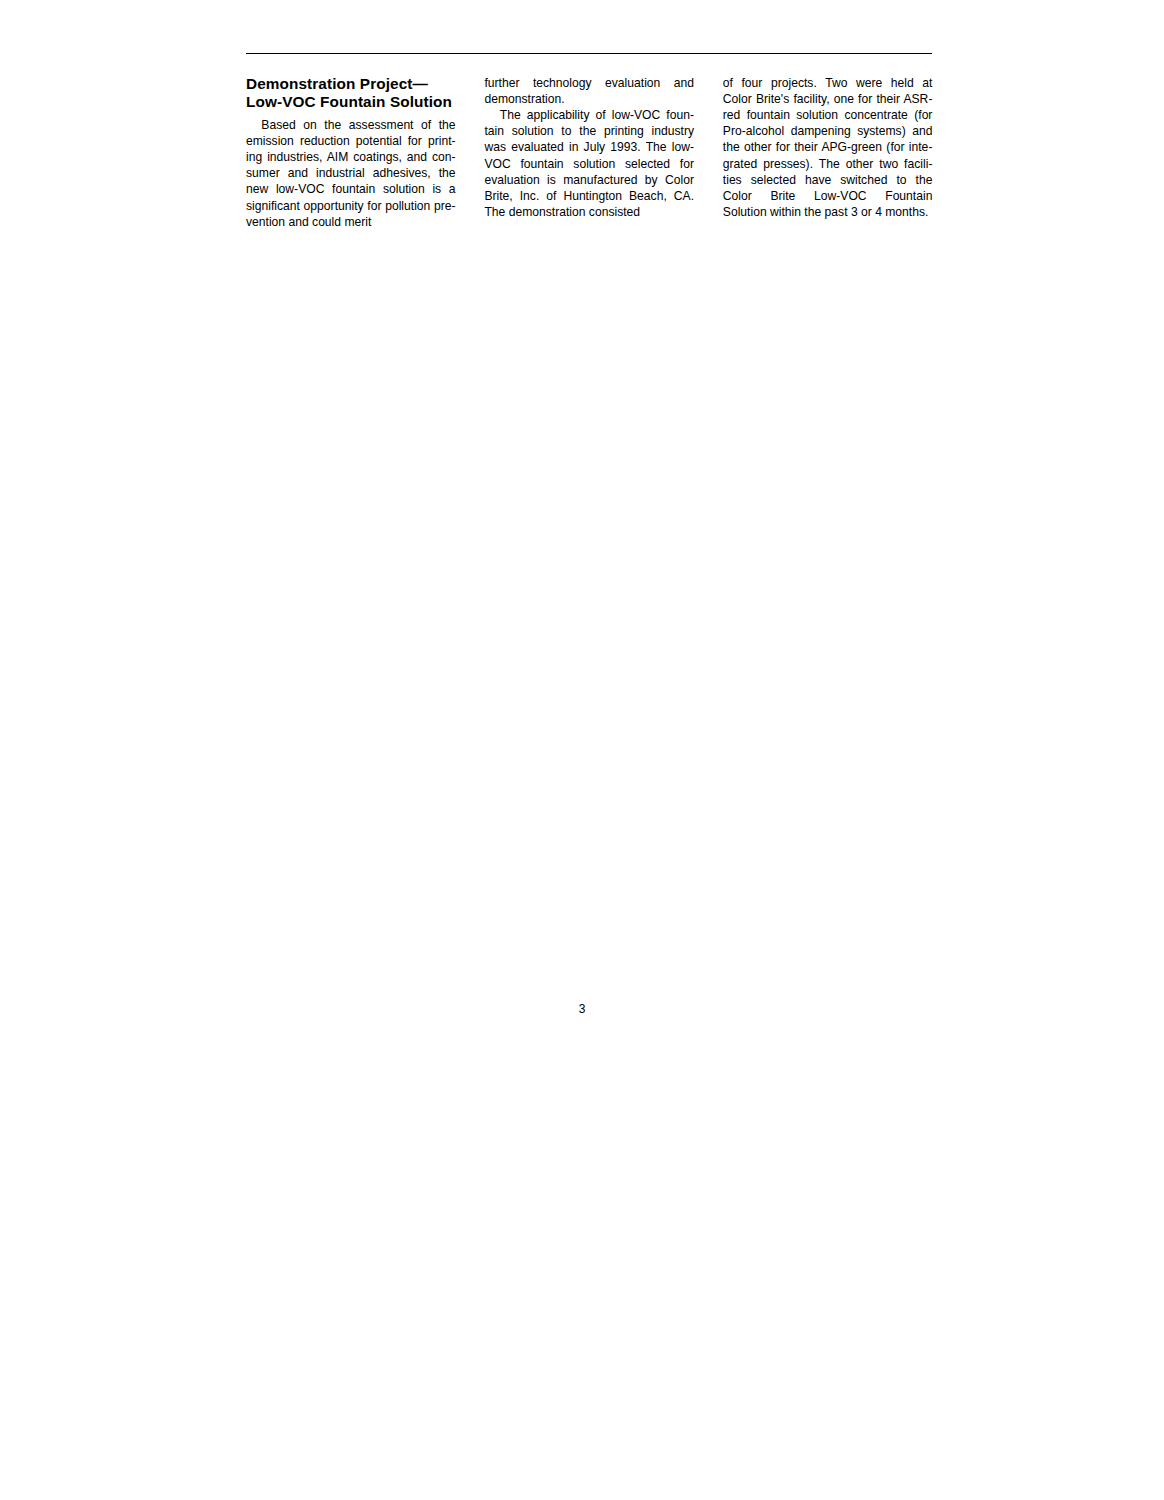Demonstration Project—
Low-VOC Fountain Solution
Based on the assessment of the emission reduction potential for printing industries, AIM coatings, and consumer and industrial adhesives, the new low-VOC fountain solution is a significant opportunity for pollution prevention and could merit
further technology evaluation and demonstration.
The applicability of low-VOC fountain solution to the printing industry was evaluated in July 1993. The low-VOC fountain solution selected for evaluation is manufactured by Color Brite, Inc. of Huntington Beach, CA. The demonstration consisted
of four projects. Two were held at Color Brite's facility, one for their ASR-red fountain solution concentrate (for Pro-alcohol dampening systems) and the other for their APG-green (for integrated presses). The other two facilities selected have switched to the Color Brite Low-VOC Fountain Solution within the past 3 or 4 months.
3